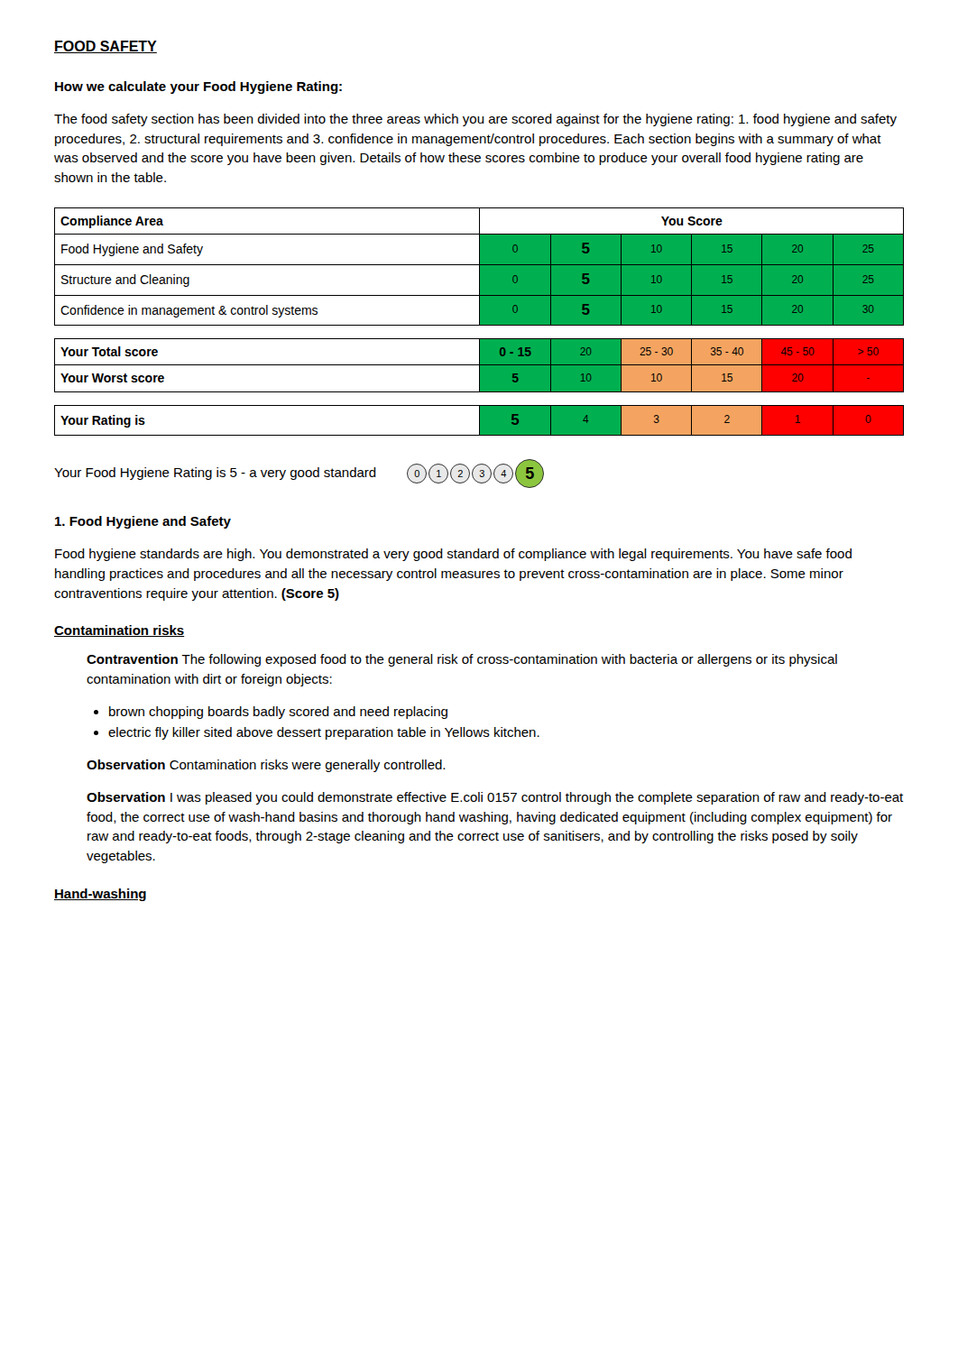FOOD SAFETY
How we calculate your Food Hygiene Rating:
The food safety section has been divided into the three areas which you are scored against for the hygiene rating: 1. food hygiene and safety procedures, 2. structural requirements and 3. confidence in management/control procedures. Each section begins with a summary of what was observed and the score you have been given. Details of how these scores combine to produce your overall food hygiene rating are shown in the table.
| Compliance Area | You Score |
| Food Hygiene and Safety | 0 | 5 | 10 | 15 | 20 | 25 |
| Structure and Cleaning | 0 | 5 | 10 | 15 | 20 | 25 |
| Confidence in management & control systems | 0 | 5 | 10 | 15 | 20 | 30 |
| Your Total score | 0 - 15 | 20 | 25 - 30 | 35 - 40 | 45 - 50 | > 50 |
| Your Worst score | 5 | 10 | 10 | 15 | 20 | - |
| Your Rating is | 5 | 4 | 3 | 2 | 1 | 0 |
Your Food Hygiene Rating is 5 - a very good standard 012345
1. Food Hygiene and Safety
Food hygiene standards are high. You demonstrated a very good standard of compliance with legal requirements. You have safe food handling practices and procedures and all the necessary control measures to prevent cross-contamination are in place. Some minor contraventions require your attention. (Score 5)
Contamination risks
Contravention The following exposed food to the general risk of cross-contamination with bacteria or allergens or its physical contamination with dirt or foreign objects:
brown chopping boards badly scored and need replacing
electric fly killer sited above dessert preparation table in Yellows kitchen.
Observation Contamination risks were generally controlled.
Observation I was pleased you could demonstrate effective E.coli 0157 control through the complete separation of raw and ready-to-eat food, the correct use of wash-hand basins and thorough hand washing, having dedicated equipment (including complex equipment) for raw and ready-to-eat foods, through 2-stage cleaning and the correct use of sanitisers, and by controlling the risks posed by soily vegetables.
Hand-washing